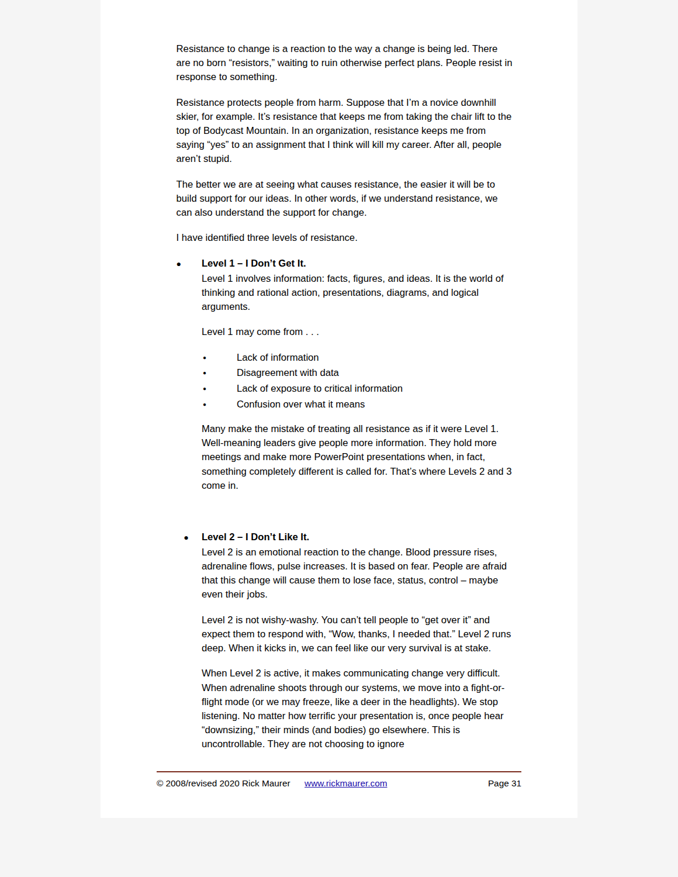Resistance to change is a reaction to the way a change is being led. There are no born “resistors,” waiting to ruin otherwise perfect plans. People resist in response to something.
Resistance protects people from harm. Suppose that I’m a novice downhill skier, for example. It’s resistance that keeps me from taking the chair lift to the top of Bodycast Mountain. In an organization, resistance keeps me from saying “yes” to an assignment that I think will kill my career. After all, people aren’t stupid.
The better we are at seeing what causes resistance, the easier it will be to build support for our ideas. In other words, if we understand resistance, we can also understand the support for change.
I have identified three levels of resistance.
Level 1 – I Don’t Get It.
Level 1 involves information: facts, figures, and ideas. It is the world of thinking and rational action, presentations, diagrams, and logical arguments.
Level 1 may come from . . .
Lack of information
Disagreement with data
Lack of exposure to critical information
Confusion over what it means
Many make the mistake of treating all resistance as if it were Level 1. Well-meaning leaders give people more information. They hold more meetings and make more PowerPoint presentations when, in fact, something completely different is called for. That’s where Levels 2 and 3 come in.
Level 2 – I Don’t Like It.
Level 2 is an emotional reaction to the change. Blood pressure rises, adrenaline flows, pulse increases. It is based on fear. People are afraid that this change will cause them to lose face, status, control – maybe even their jobs.
Level 2 is not wishy-washy. You can’t tell people to “get over it” and expect them to respond with, “Wow, thanks, I needed that.” Level 2 runs deep. When it kicks in, we can feel like our very survival is at stake.
When Level 2 is active, it makes communicating change very difficult. When adrenaline shoots through our systems, we move into a fight-or-flight mode (or we may freeze, like a deer in the headlights). We stop listening. No matter how terrific your presentation is, once people hear “downsizing,” their minds (and bodies) go elsewhere. This is uncontrollable. They are not choosing to ignore
© 2008/revised 2020 Rick Maurer www.rickmaurer.com
Page 31